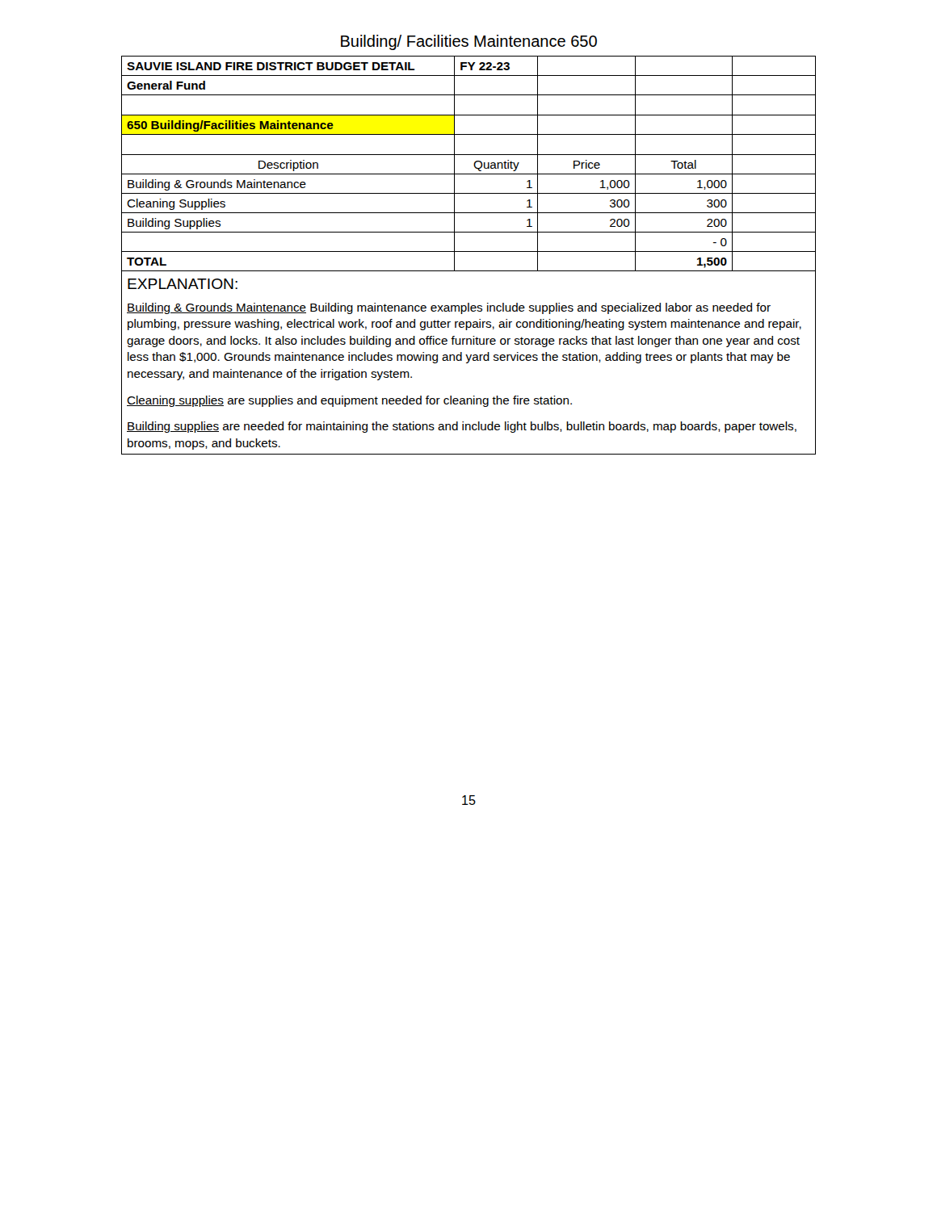Building/ Facilities Maintenance 650
| SAUVIE ISLAND FIRE DISTRICT BUDGET DETAIL | FY 22-23 | | | |
| General Fund | | | | |
| 650 Building/Facilities Maintenance | | | | |
| Description | Quantity | Price | Total | |
| Building & Grounds Maintenance | 1 | 1,000 | 1,000 | |
| Cleaning Supplies | 1 | 300 | 300 | |
| Building Supplies | 1 | 200 | 200 | |
| | | | - 0 | |
| TOTAL | | | 1,500 | |
| EXPLANATION: Building & Grounds Maintenance Building maintenance examples include supplies and specialized labor as needed for plumbing, pressure washing, electrical work, roof and gutter repairs, air conditioning/heating system maintenance and repair, garage doors, and locks. It also includes building and office furniture or storage racks that last longer than one year and cost less than $1,000. Grounds maintenance includes mowing and yard services the station, adding trees or plants that may be necessary, and maintenance of the irrigation system. Cleaning supplies are supplies and equipment needed for cleaning the fire station. Building supplies are needed for maintaining the stations and include light bulbs, bulletin boards, map boards, paper towels, brooms, mops, and buckets. |
15